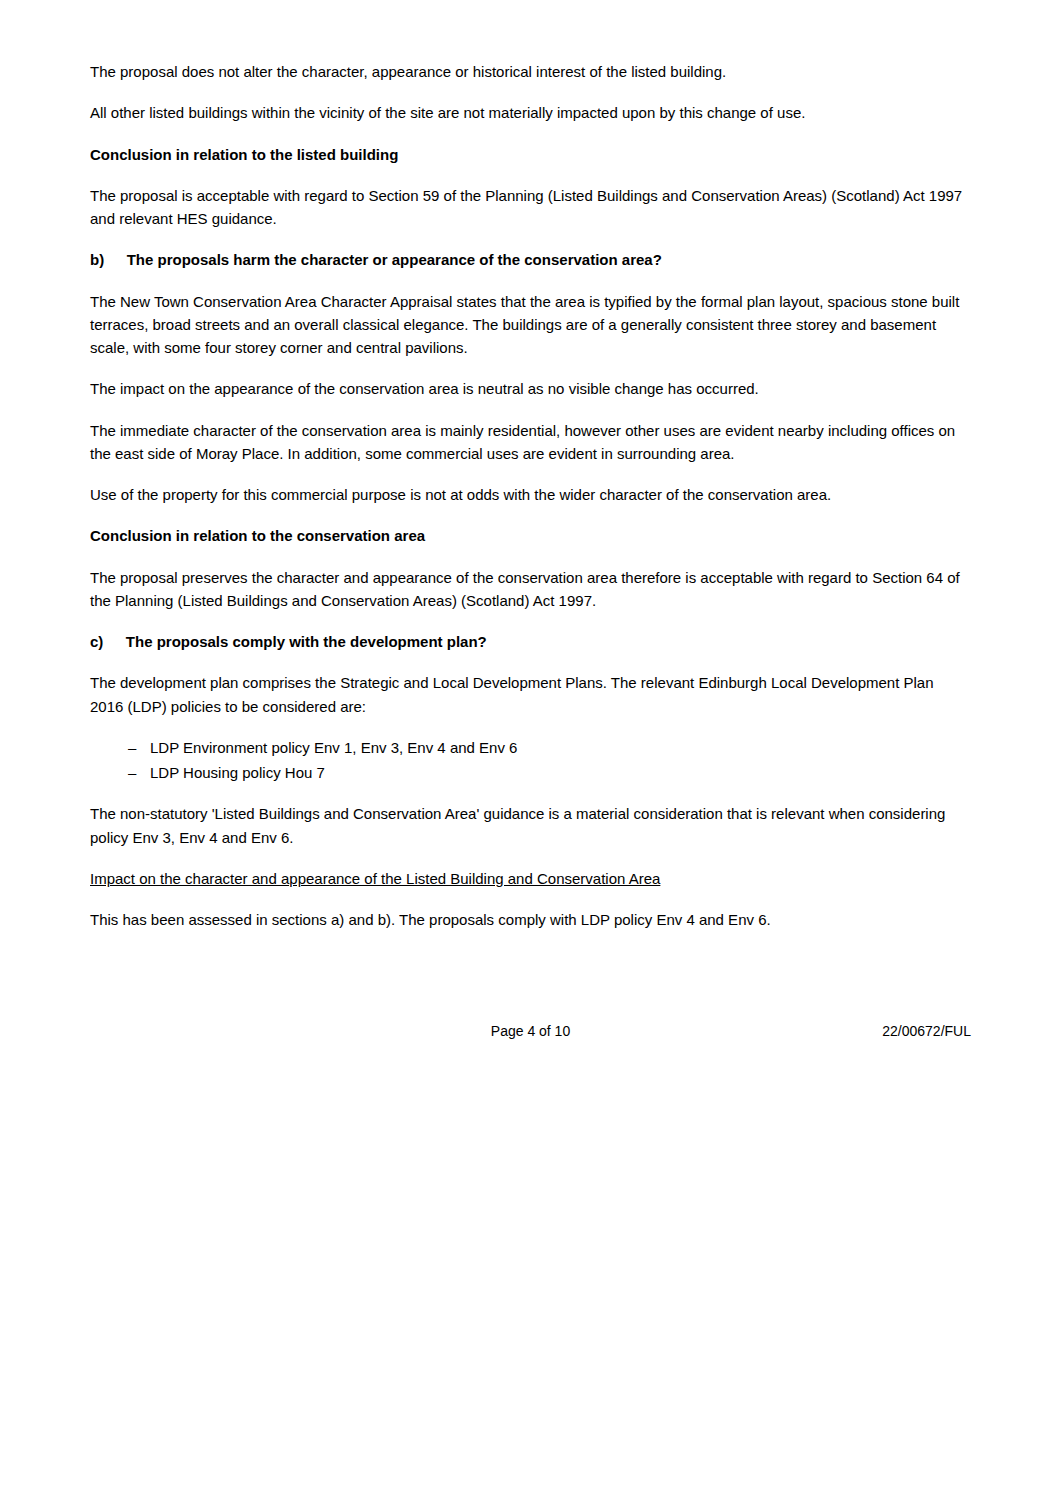The proposal does not alter the character, appearance or historical interest of the listed building.
All other listed buildings within the vicinity of the site are not materially impacted upon by this change of use.
Conclusion in relation to the listed building
The proposal is acceptable with regard to Section 59 of the Planning (Listed Buildings and Conservation Areas) (Scotland) Act 1997 and relevant HES guidance.
b)  The proposals harm the character or appearance of the conservation area?
The New Town Conservation Area Character Appraisal states that the area is typified by the formal plan layout, spacious stone built terraces, broad streets and an overall classical elegance. The buildings are of a generally consistent three storey and basement scale, with some four storey corner and central pavilions.
The impact on the appearance of the conservation area is neutral as no visible change has occurred.
The immediate character of the conservation area is mainly residential, however other uses are evident nearby including offices on the east side of Moray Place. In addition, some commercial uses are evident in surrounding area.
Use of the property for this commercial purpose is not at odds with the wider character of the conservation area.
Conclusion in relation to the conservation area
The proposal preserves the character and appearance of the conservation area therefore is acceptable with regard to Section 64 of the Planning (Listed Buildings and Conservation Areas) (Scotland) Act 1997.
c)  The proposals comply with the development plan?
The development plan comprises the Strategic and Local Development Plans. The relevant Edinburgh Local Development Plan 2016 (LDP) policies to be considered are:
LDP Environment policy Env 1, Env 3, Env 4 and Env 6
LDP Housing policy Hou 7
The non-statutory 'Listed Buildings and Conservation Area' guidance is a material consideration that is relevant when considering policy Env 3, Env 4 and Env 6.
Impact on the character and appearance of the Listed Building and Conservation Area
This has been assessed in sections a) and b). The proposals comply with LDP policy Env 4 and Env 6.
Page 4 of 10 22/00672/FUL